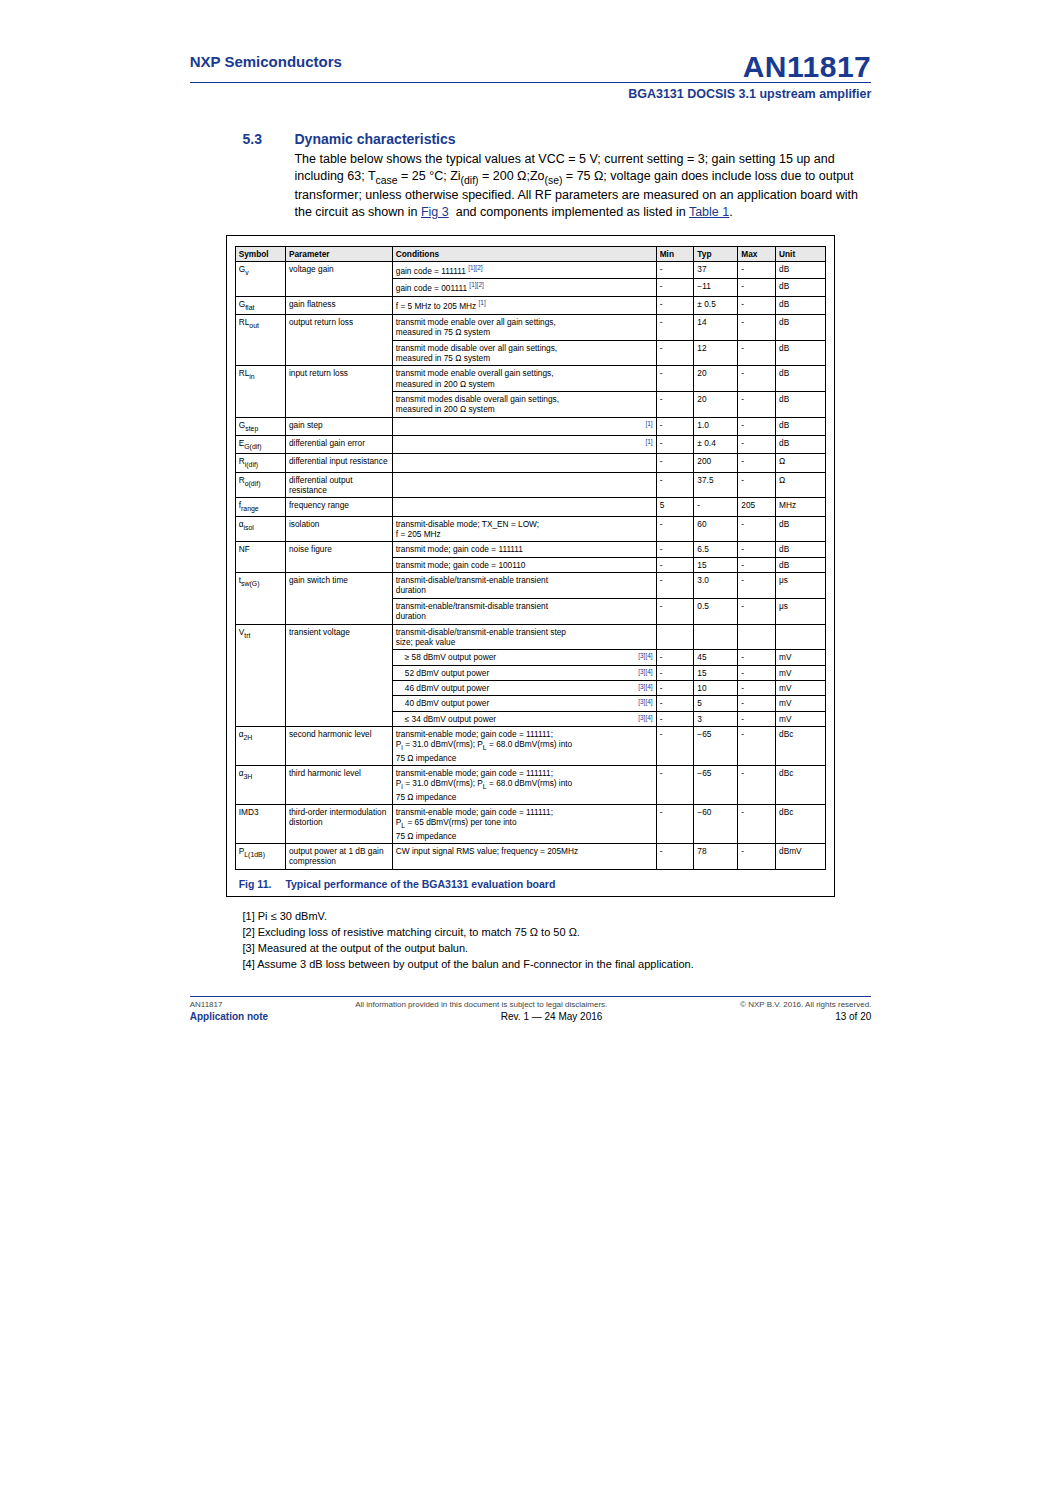NXP Semiconductors
AN11817
BGA3131 DOCSIS 3.1 upstream amplifier
5.3
Dynamic characteristics
The table below shows the typical values at VCC = 5 V; current setting = 3; gain setting 15 up and including 63; Tcase = 25 °C; Zi(dif) = 200 Ω;Zo(se) = 75 Ω; voltage gain does include loss due to output transformer; unless otherwise specified. All RF parameters are measured on an application board with the circuit as shown in Fig 3 and components implemented as listed in Table 1.
| Symbol | Parameter | Conditions | Min | Typ | Max | Unit |
| --- | --- | --- | --- | --- | --- | --- |
| G v | voltage gain | gain code = 111111 [1][2] | - | 37 | - | dB |
| gain code = 001111 [1][2] | - | −11 | - | dB |
| G flat | gain flatness | f = 5 MHz to 205 MHz [1] | - | ± 0.5 | - | dB |
| RL out | output return loss | transmit mode enable over all gain settings, measured in 75 Ω system | - | 14 | - | dB |
| transmit mode disable over all gain settings, measured in 75 Ω system | - | 12 | - | dB |
| RL in | input return loss | transmit mode enable overall gain settings, measured in 200 Ω system | - | 20 | - | dB |
| transmit modes disable overall gain settings, measured in 200 Ω system | - | 20 | - | dB |
| G step | gain step | [1] | - | 1.0 | - | dB |
| E G(dif) | differential gain error | [1] | - | ± 0.4 | - | dB |
| R i(dif) | differential input resistance | | - | 200 | - | Ω |
| R o(dif) | differential output resistance | | - | 37.5 | - | Ω |
| f range | frequency range | | 5 | - | 205 | MHz |
| α isol | isolation | transmit-disable mode; TX_EN = LOW; f = 205 MHz | - | 60 | - | dB |
| NF | noise figure | transmit mode; gain code = 111111 | - | 6.5 | - | dB |
| transmit mode; gain code = 100110 | - | 15 | - | dB |
| t sw(G) | gain switch time | transmit-disable/transmit-enable transient duration | - | 3.0 | - | μs |
| transmit-enable/transmit-disable transient duration | - | 0.5 | - | μs |
| V trt | transient voltage | transmit-disable/transmit-enable transient step size; peak value | | | | |
| ≥ 58 dBmV output power [3][4] | - | 45 | - | mV |
| 52 dBmV output power [3][4] | - | 15 | - | mV |
| 46 dBmV output power [3][4] | - | 10 | - | mV |
| 40 dBmV output power [3][4] | - | 5 | - | mV |
| ≤ 34 dBmV output power [3][4] | - | 3 | - | mV |
| α 2H | second harmonic level | transmit-enable mode; gain code = 111111; P i = 31.0 dBmV(rms); P L = 68.0 dBmV(rms) into 75 Ω impedance | - | −65 | - | dBc |
| α 3H | third harmonic level | transmit-enable mode; gain code = 111111; P i = 31.0 dBmV(rms); P L = 68.0 dBmV(rms) into 75 Ω impedance | - | −65 | - | dBc |
| IMD3 | third-order intermodulation distortion | transmit-enable mode; gain code = 111111; P L = 65 dBmV(rms) per tone into 75 Ω impedance | - | −60 | - | dBc |
| P L(1dB) | output power at 1 dB gain compression | CW input signal RMS value; frequency = 205MHz | - | 78 | - | dBmV |
Fig 11. Typical performance of the BGA3131 evaluation board
[1] Pi ≤ 30 dBmV.
[2] Excluding loss of resistive matching circuit, to match 75 Ω to 50 Ω.
[3] Measured at the output of the output balun.
[4] Assume 3 dB loss between by output of the balun and F-connector in the final application.
AN11817
All information provided in this document is subject to legal disclaimers.
© NXP B.V. 2016. All rights reserved.
Application note
Rev. 1 — 24 May 2016
13 of 20